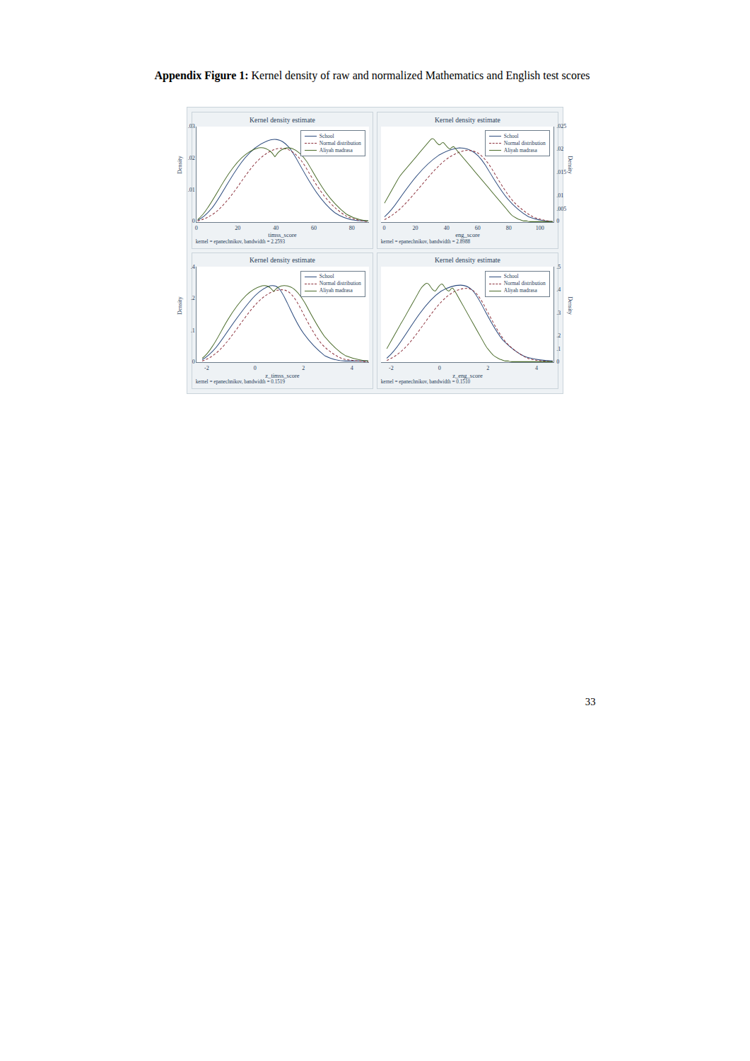Appendix Figure 1: Kernel density of raw and normalized Mathematics and English test scores
Kernel density estimate
Density .03 .02 .01 0 0 20 40 60 80
School
Normal distribution
Aliyah madrasa
timss_score
kernel = epanechnikov, bandwidth = 2.2593
Kernel density estimate
Density .025 .02 .015 .01 .005 0 0 20 40 60 80 100
School
Normal distribution
Aliyah madrasa
eng_score
kernel = epanechnikov, bandwidth = 2.8988
Kernel density estimate
Density .4 .2 .1 0 -2 0 2 4
School
Normal distribution
Aliyah madrasa
z_timss_score
kernel = epanechnikov, bandwidth = 0.1519
Kernel density estimate
Density .5 .4 .3 .2 .1 0 -2 0 2 4
School
Normal distribution
Aliyah madrasa
z_eng_score
kernel = epanechnikov, bandwidth = 0.1510
33